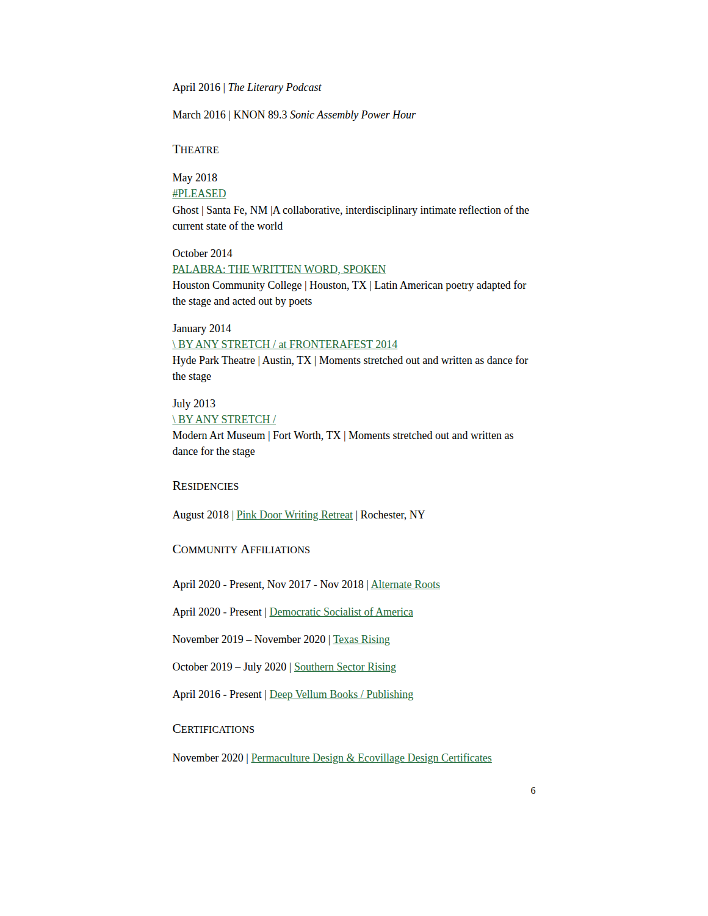April 2016 | The Literary Podcast
March 2016 | KNON 89.3 Sonic Assembly Power Hour
THEATRE
May 2018
#PLEASED
Ghost | Santa Fe, NM |A collaborative, interdisciplinary intimate reflection of the current state of the world
October 2014
PALABRA: THE WRITTEN WORD, SPOKEN
Houston Community College | Houston, TX | Latin American poetry adapted for the stage and acted out by poets
January 2014
\ BY ANY STRETCH / at FRONTERAFEST 2014
Hyde Park Theatre | Austin, TX | Moments stretched out and written as dance for the stage
July 2013
\ BY ANY STRETCH /
Modern Art Museum | Fort Worth, TX | Moments stretched out and written as dance for the stage
RESIDENCIES
August 2018 | Pink Door Writing Retreat | Rochester, NY
COMMUNITY AFFILIATIONS
April 2020 - Present, Nov 2017 - Nov 2018 | Alternate Roots
April 2020 - Present | Democratic Socialist of America
November 2019 – November 2020 | Texas Rising
October 2019 – July 2020 | Southern Sector Rising
April 2016 - Present | Deep Vellum Books / Publishing
CERTIFICATIONS
November 2020 | Permaculture Design & Ecovillage Design Certificates
6